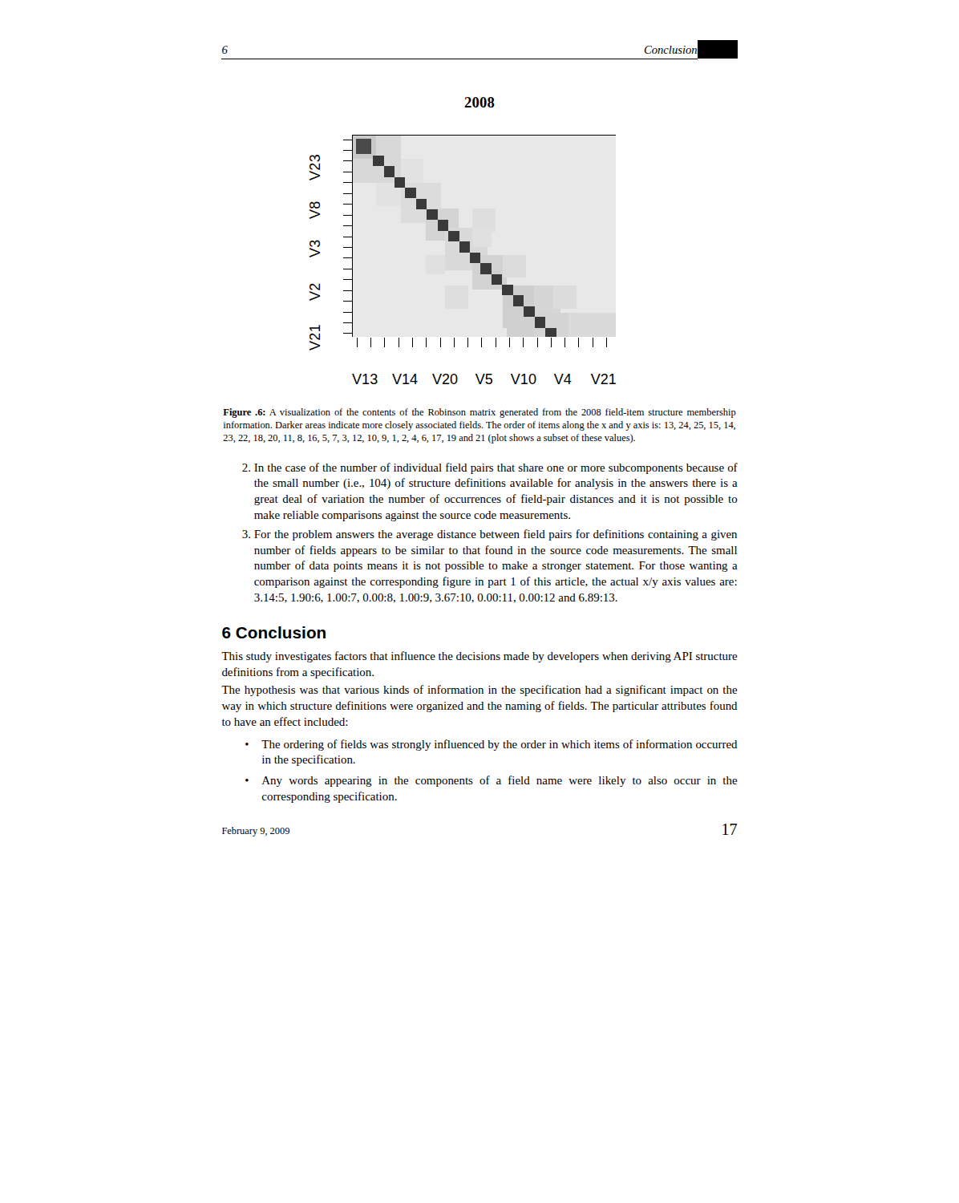6 Conclusion
2008
V23 V8 V3 V2 V21
V13 V14 V20 V5 V10 V4 V21
Figure .6: A visualization of the contents of the Robinson matrix generated from the 2008 field-item structure membership information. Darker areas indicate more closely associated fields. The order of items along the x and y axis is: 13, 24, 25, 15, 14, 23, 22, 18, 20, 11, 8, 16, 5, 7, 3, 12, 10, 9, 1, 2, 4, 6, 17, 19 and 21 (plot shows a subset of these values).
In the case of the number of individual field pairs that share one or more subcomponents because of the small number (i.e., 104) of structure definitions available for analysis in the answers there is a great deal of variation the number of occurrences of field-pair distances and it is not possible to make reliable comparisons against the source code measurements.
For the problem answers the average distance between field pairs for definitions containing a given number of fields appears to be similar to that found in the source code measurements. The small number of data points means it is not possible to make a stronger statement. For those wanting a comparison against the corresponding figure in part 1 of this article, the actual x/y axis values are: 3.14:5, 1.90:6, 1.00:7, 0.00:8, 1.00:9, 3.67:10, 0.00:11, 0.00:12 and 6.89:13.
6 Conclusion
This study investigates factors that influence the decisions made by developers when deriving API structure definitions from a specification.
The hypothesis was that various kinds of information in the specification had a significant impact on the way in which structure definitions were organized and the naming of fields. The particular attributes found to have an effect included:
The ordering of fields was strongly influenced by the order in which items of information occurred in the specification.
Any words appearing in the components of a field name were likely to also occur in the corresponding specification.
February 9, 2009 17